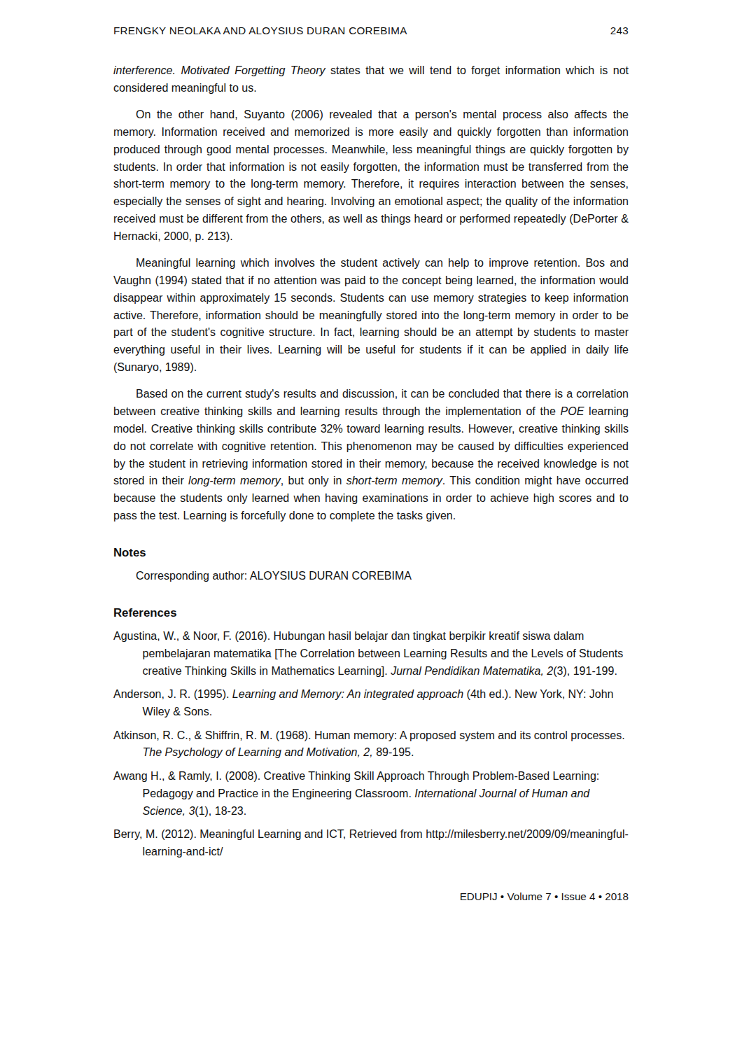Frengky Neolaka and Aloysius Duran Corebima 243
interference. Motivated Forgetting Theory states that we will tend to forget information which is not considered meaningful to us.
On the other hand, Suyanto (2006) revealed that a person's mental process also affects the memory. Information received and memorized is more easily and quickly forgotten than information produced through good mental processes. Meanwhile, less meaningful things are quickly forgotten by students. In order that information is not easily forgotten, the information must be transferred from the short-term memory to the long-term memory. Therefore, it requires interaction between the senses, especially the senses of sight and hearing. Involving an emotional aspect; the quality of the information received must be different from the others, as well as things heard or performed repeatedly (DePorter & Hernacki, 2000, p. 213).
Meaningful learning which involves the student actively can help to improve retention. Bos and Vaughn (1994) stated that if no attention was paid to the concept being learned, the information would disappear within approximately 15 seconds. Students can use memory strategies to keep information active. Therefore, information should be meaningfully stored into the long-term memory in order to be part of the student's cognitive structure. In fact, learning should be an attempt by students to master everything useful in their lives. Learning will be useful for students if it can be applied in daily life (Sunaryo, 1989).
Based on the current study's results and discussion, it can be concluded that there is a correlation between creative thinking skills and learning results through the implementation of the POE learning model. Creative thinking skills contribute 32% toward learning results. However, creative thinking skills do not correlate with cognitive retention. This phenomenon may be caused by difficulties experienced by the student in retrieving information stored in their memory, because the received knowledge is not stored in their long-term memory, but only in short-term memory. This condition might have occurred because the students only learned when having examinations in order to achieve high scores and to pass the test. Learning is forcefully done to complete the tasks given.
Notes
Corresponding author: ALOYSIUS DURAN COREBIMA
References
Agustina, W., & Noor, F. (2016). Hubungan hasil belajar dan tingkat berpikir kreatif siswa dalam pembelajaran matematika [The Correlation between Learning Results and the Levels of Students creative Thinking Skills in Mathematics Learning]. Jurnal Pendidikan Matematika, 2(3), 191-199.
Anderson, J. R. (1995). Learning and Memory: An integrated approach (4th ed.). New York, NY: John Wiley & Sons.
Atkinson, R. C., & Shiffrin, R. M. (1968). Human memory: A proposed system and its control processes. The Psychology of Learning and Motivation, 2, 89-195.
Awang H., & Ramly, I. (2008). Creative Thinking Skill Approach Through Problem-Based Learning: Pedagogy and Practice in the Engineering Classroom. International Journal of Human and Science, 3(1), 18-23.
Berry, M. (2012). Meaningful Learning and ICT, Retrieved from http://milesberry.net/2009/09/meaningful-learning-and-ict/
EDUPIJ • Volume 7 • Issue 4 • 2018